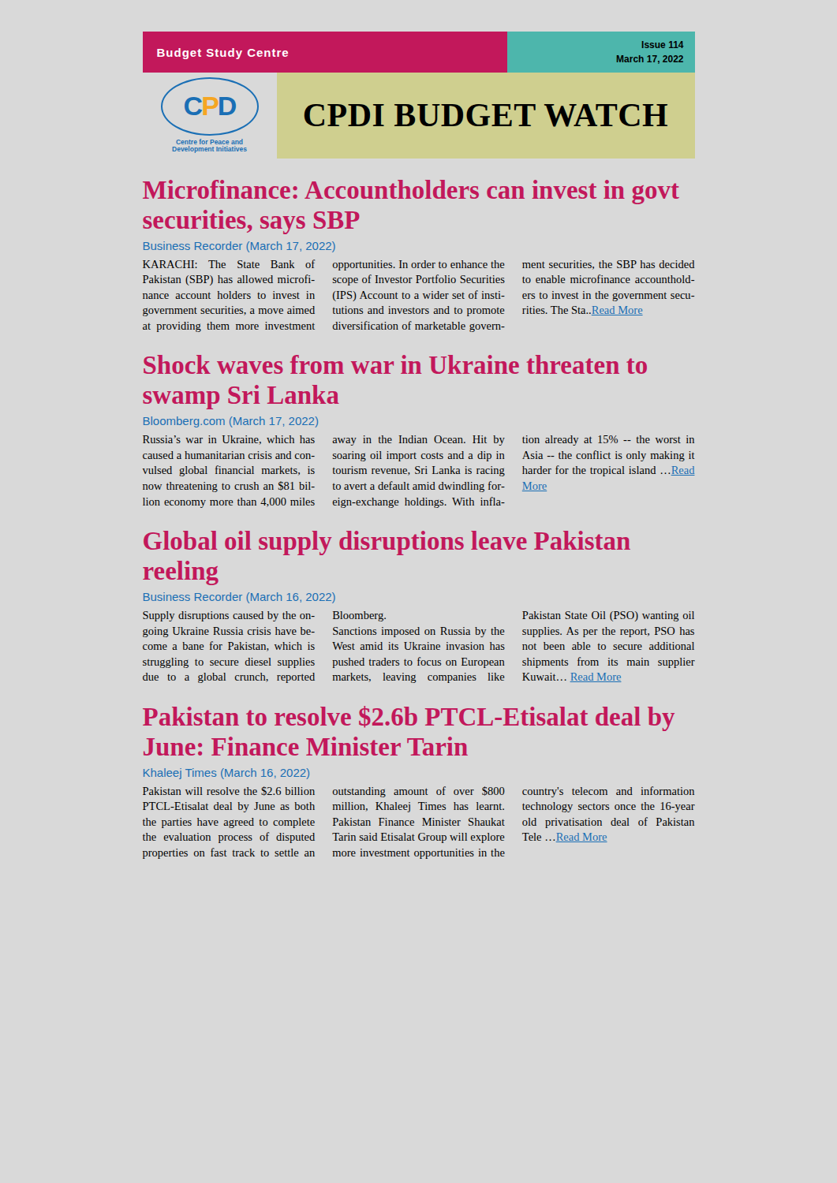Budget Study Centre
Issue 114
March 17, 2022
CPD
Centre for Peace and
Development Initiatives
CPDI BUDGET WATCH
Microfinance: Accountholders can invest in govt securities, says SBP
Business Recorder (March 17, 2022)
KARACHI: The State Bank of Pakistan (SBP) has allowed microfinance account holders to invest in government securities, a move aimed at providing them more investment opportunities. In order to enhance the scope of Investor Portfolio Securities (IPS) Account to a wider set of institutions and investors and to promote diversification of marketable government securities, the SBP has decided to enable microfinance accountholders to invest in the government securities. The Sta..Read More
Shock waves from war in Ukraine threaten to swamp Sri Lanka
Bloomberg.com (March 17, 2022)
Russia’s war in Ukraine, which has caused a humanitarian crisis and convulsed global financial markets, is now threatening to crush an $81 billion economy more than 4,000 miles away in the Indian Ocean. Hit by soaring oil import costs and a dip in tourism revenue, Sri Lanka is racing to avert a default amid dwindling foreign-exchange holdings. With inflation already at 15% -- the worst in Asia -- the conflict is only making it harder for the tropical island …Read More
Global oil supply disruptions leave Pakistan reeling
Business Recorder (March 16, 2022)
Supply disruptions caused by the ongoing Ukraine Russia crisis have become a bane for Pakistan, which is struggling to secure diesel supplies due to a global crunch, reported Bloomberg.
Sanctions imposed on Russia by the West amid its Ukraine invasion has pushed traders to focus on European markets, leaving companies like Pakistan State Oil (PSO) wanting oil supplies. As per the report, PSO has not been able to secure additional shipments from its main supplier Kuwait… Read More
Pakistan to resolve $2.6b PTCL-Etisalat deal by June: Finance Minister Tarin
Khaleej Times (March 16, 2022)
Pakistan will resolve the $2.6 billion PTCL-Etisalat deal by June as both the parties have agreed to complete the evaluation process of disputed properties on fast track to settle an outstanding amount of over $800 million, Khaleej Times has learnt. Pakistan Finance Minister Shaukat Tarin said Etisalat Group will explore more investment opportunities in the country's telecom and information technology sectors once the 16-year old privatisation deal of Pakistan Tele …Read More